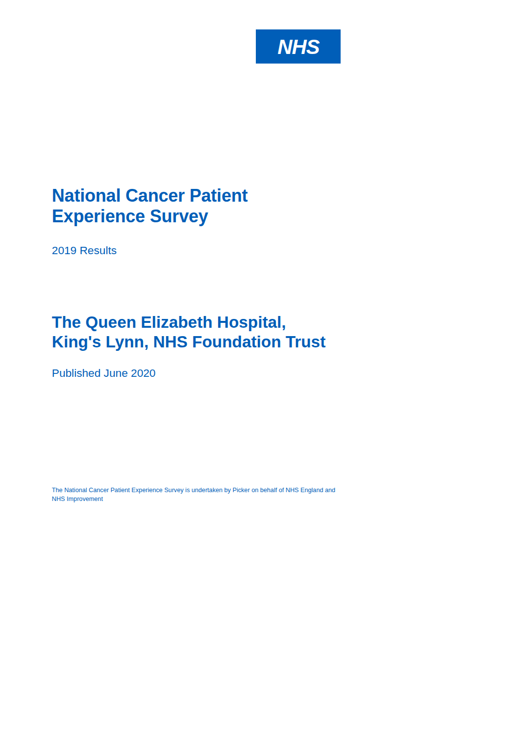NHS
National Cancer Patient
Experience Survey
2019 Results
The Queen Elizabeth Hospital, King's Lynn, NHS Foundation Trust
Published June 2020
The National Cancer Patient Experience Survey is undertaken by Picker on behalf of NHS England and NHS Improvement